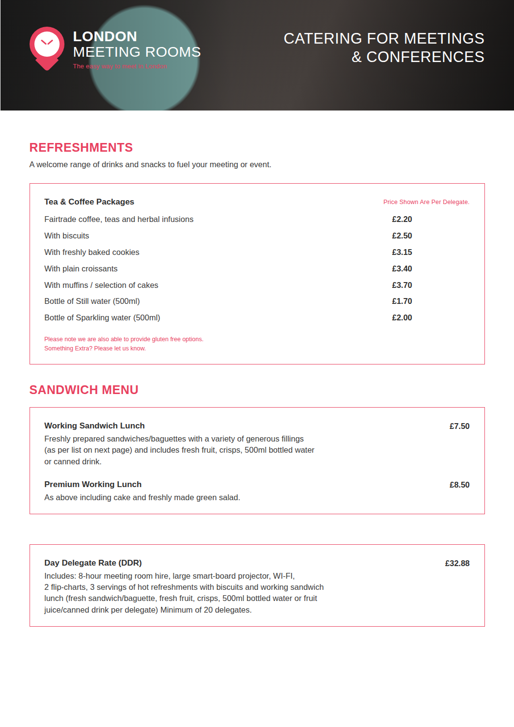London
Meeting Rooms
The easy way to meet in London
Catering for Meetings
& Conferences
Refreshments
A welcome range of drinks and snacks to fuel your meeting or event.
Price Shown Are Per Delegate.
Tea & Coffee Packages
| Fairtrade coffee, teas and herbal infusions | £2.20 |
| With biscuits | £2.50 |
| With freshly baked cookies | £3.15 |
| With plain croissants | £3.40 |
| With muffins / selection of cakes | £3.70 |
| Bottle of Still water (500ml) | £1.70 |
| Bottle of Sparkling water (500ml) | £2.00 |
Please note we are also able to provide gluten free options.
Something Extra? Please let us know.
Sandwich Menu
Working Sandwich Lunch
Freshly prepared sandwiches/baguettes with a variety of generous fillings
(as per list on next page) and includes fresh fruit, crisps, 500ml bottled water
or canned drink.
£7.50
Premium Working Lunch
As above including cake and freshly made green salad.
£8.50
Day Delegate Rate (DDR)
Includes: 8-hour meeting room hire, large smart-board projector, WI-FI,
2 flip-charts, 3 servings of hot refreshments with biscuits and working sandwich
lunch (fresh sandwich/baguette, fresh fruit, crisps, 500ml bottled water or fruit
juice/canned drink per delegate) Minimum of 20 delegates.
£32.88